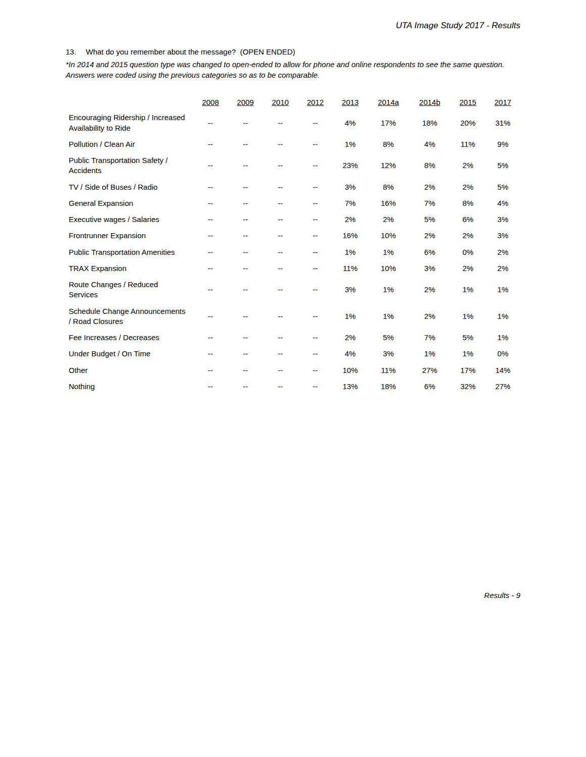UTA Image Study 2017 - Results
13. What do you remember about the message? (OPEN ENDED)
*In 2014 and 2015 question type was changed to open-ended to allow for phone and online respondents to see the same question. Answers were coded using the previous categories so as to be comparable.
| | 2008 | 2009 | 2010 | 2012 | 2013 | 2014a | 2014b | 2015 | 2017 |
| --- | --- | --- | --- | --- | --- | --- | --- | --- | --- |
| Encouraging Ridership / Increased Availability to Ride | -- | -- | -- | -- | 4% | 17% | 18% | 20% | 31% |
| Pollution / Clean Air | -- | -- | -- | -- | 1% | 8% | 4% | 11% | 9% |
| Public Transportation Safety / Accidents | -- | -- | -- | -- | 23% | 12% | 8% | 2% | 5% |
| TV / Side of Buses / Radio | -- | -- | -- | -- | 3% | 8% | 2% | 2% | 5% |
| General Expansion | -- | -- | -- | -- | 7% | 16% | 7% | 8% | 4% |
| Executive wages / Salaries | -- | -- | -- | -- | 2% | 2% | 5% | 6% | 3% |
| Frontrunner Expansion | -- | -- | -- | -- | 16% | 10% | 2% | 2% | 3% |
| Public Transportation Amenities | -- | -- | -- | -- | 1% | 1% | 6% | 0% | 2% |
| TRAX Expansion | -- | -- | -- | -- | 11% | 10% | 3% | 2% | 2% |
| Route Changes / Reduced Services | -- | -- | -- | -- | 3% | 1% | 2% | 1% | 1% |
| Schedule Change Announcements / Road Closures | -- | -- | -- | -- | 1% | 1% | 2% | 1% | 1% |
| Fee Increases / Decreases | -- | -- | -- | -- | 2% | 5% | 7% | 5% | 1% |
| Under Budget / On Time | -- | -- | -- | -- | 4% | 3% | 1% | 1% | 0% |
| Other | -- | -- | -- | -- | 10% | 11% | 27% | 17% | 14% |
| Nothing | -- | -- | -- | -- | 13% | 18% | 6% | 32% | 27% |
Results - 9